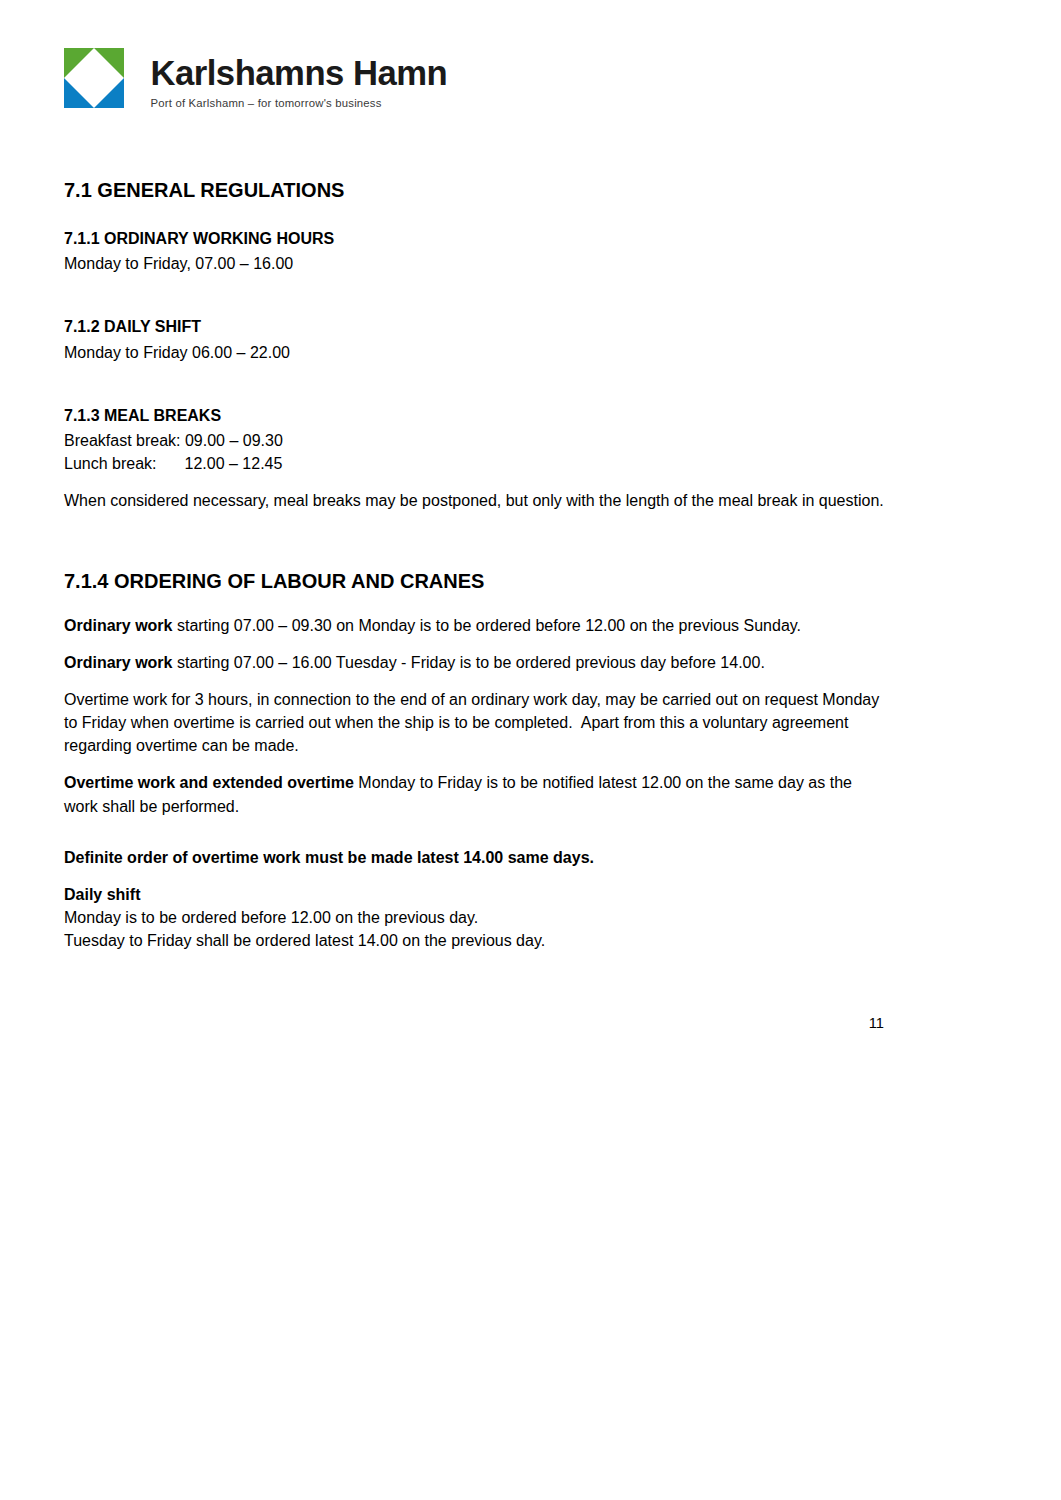Karlshamns Hamn
Port of Karlshamn – for tomorrow's business
7.1 GENERAL REGULATIONS
7.1.1 ORDINARY WORKING HOURS
Monday to Friday, 07.00 – 16.00
7.1.2 DAILY SHIFT
Monday to Friday 06.00 – 22.00
7.1.3 MEAL BREAKS
Breakfast break: 09.00 – 09.30
Lunch break: 12.00 – 12.45
When considered necessary, meal breaks may be postponed, but only with the length of the meal break in question.
7.1.4 ORDERING OF LABOUR AND CRANES
Ordinary work starting 07.00 – 09.30 on Monday is to be ordered before 12.00 on the previous Sunday.
Ordinary work starting 07.00 – 16.00 Tuesday - Friday is to be ordered previous day before 14.00.
Overtime work for 3 hours, in connection to the end of an ordinary work day, may be carried out on request Monday to Friday when overtime is carried out when the ship is to be completed. Apart from this a voluntary agreement regarding overtime can be made.
Overtime work and extended overtime Monday to Friday is to be notified latest 12.00 on the same day as the work shall be performed.
Definite order of overtime work must be made latest 14.00 same days.
Daily shift
Monday is to be ordered before 12.00 on the previous day.
Tuesday to Friday shall be ordered latest 14.00 on the previous day.
11